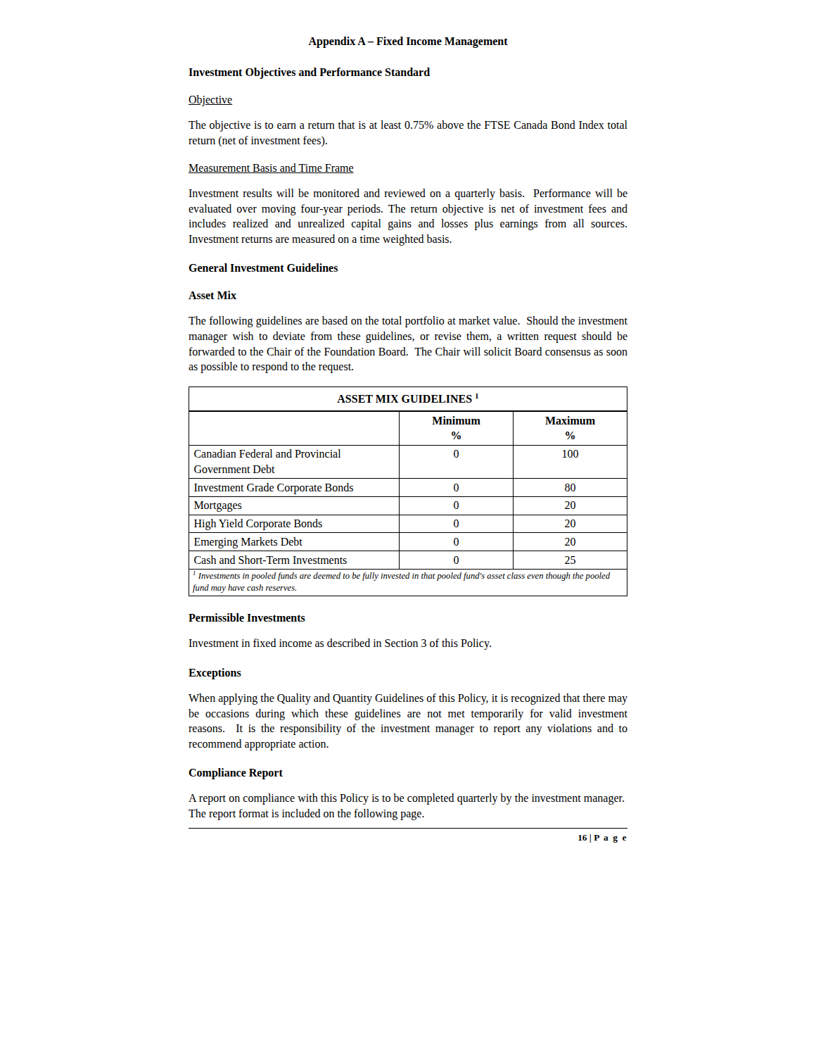Appendix A – Fixed Income Management
Investment Objectives and Performance Standard
Objective
The objective is to earn a return that is at least 0.75% above the FTSE Canada Bond Index total return (net of investment fees).
Measurement Basis and Time Frame
Investment results will be monitored and reviewed on a quarterly basis. Performance will be evaluated over moving four-year periods. The return objective is net of investment fees and includes realized and unrealized capital gains and losses plus earnings from all sources. Investment returns are measured on a time weighted basis.
General Investment Guidelines
Asset Mix
The following guidelines are based on the total portfolio at market value. Should the investment manager wish to deviate from these guidelines, or revise them, a written request should be forwarded to the Chair of the Foundation Board. The Chair will solicit Board consensus as soon as possible to respond to the request.
ASSET MIX GUIDELINES 1
| | Minimum % | Maximum % |
| --- | --- | --- |
| Canadian Federal and Provincial Government Debt | 0 | 100 |
| Investment Grade Corporate Bonds | 0 | 80 |
| Mortgages | 0 | 20 |
| High Yield Corporate Bonds | 0 | 20 |
| Emerging Markets Debt | 0 | 20 |
| Cash and Short-Term Investments | 0 | 25 |
| 1 Investments in pooled funds are deemed to be fully invested in that pooled fund's asset class even though the pooled fund may have cash reserves. |
Permissible Investments
Investment in fixed income as described in Section 3 of this Policy.
Exceptions
When applying the Quality and Quantity Guidelines of this Policy, it is recognized that there may be occasions during which these guidelines are not met temporarily for valid investment reasons. It is the responsibility of the investment manager to report any violations and to recommend appropriate action.
Compliance Report
A report on compliance with this Policy is to be completed quarterly by the investment manager. The report format is included on the following page.
16 | P a g e